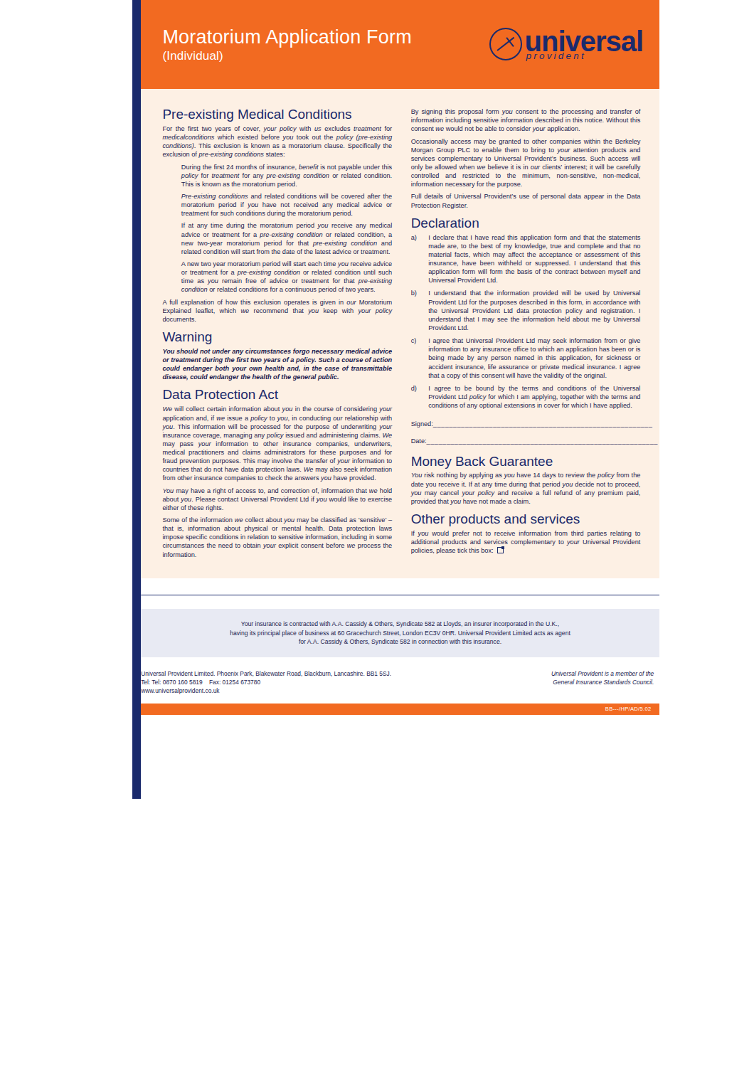Moratorium Application Form(Individual)
universal provident
Pre-existing Medical Conditions
For the first two years of cover, your policy with us excludes treatment for medicalconditions which existed before you took out the policy (pre-existing conditions). This exclusion is known as a moratorium clause. Specifically the exclusion of pre-existing conditions states:
During the first 24 months of insurance, benefit is not payable under this policy for treatment for any pre-existing condition or related condition. This is known as the moratorium period.
Pre-existing conditions and related conditions will be covered after the moratorium period if you have not received any medical advice or treatment for such conditions during the moratorium period.
If at any time during the moratorium period you receive any medical advice or treatment for a pre-existing condition or related condition, a new two-year moratorium period for that pre-existing condition and related condition will start from the date of the latest advice or treatment.
A new two year moratorium period will start each time you receive advice or treatment for a pre-existing condition or related condition until such time as you remain free of advice or treatment for that pre-existing condition or related conditions for a continuous period of two years.
A full explanation of how this exclusion operates is given in our Moratorium Explained leaflet, which we recommend that you keep with your policy documents.
Warning
You should not under any circumstances forgo necessary medical advice or treatment during the first two years of a policy. Such a course of action could endanger both your own health and, in the case of transmittable disease, could endanger the health of the general public.
Data Protection Act
We will collect certain information about you in the course of considering your application and, if we issue a policy to you, in conducting our relationship with you. This information will be processed for the purpose of underwriting your insurance coverage, managing any policy issued and administering claims. We may pass your information to other insurance companies, underwriters, medical practitioners and claims administrators for these purposes and for fraud prevention purposes. This may involve the transfer of your information to countries that do not have data protection laws. We may also seek information from other insurance companies to check the answers you have provided.
You may have a right of access to, and correction of, information that we hold about you. Please contact Universal Provident Ltd if you would like to exercise either of these rights.
Some of the information we collect about you may be classified as ‘sensitive’ – that is, information about physical or mental health. Data protection laws impose specific conditions in relation to sensitive information, including in some circumstances the need to obtain your explicit consent before we process the information.
By signing this proposal form you consent to the processing and transfer of information including sensitive information described in this notice. Without this consent we would not be able to consider your application.
Occasionally access may be granted to other companies within the Berkeley Morgan Group PLC to enable them to bring to your attention products and services complementary to Universal Provident’s business. Such access will only be allowed when we believe it is in our clients’ interest; it will be carefully controlled and restricted to the minimum, non-sensitive, non-medical, information necessary for the purpose.
Full details of Universal Provident’s use of personal data appear in the Data Protection Register.
Declaration
I declare that I have read this application form and that the statements made are, to the best of my knowledge, true and complete and that no material facts, which may affect the acceptance or assessment of this insurance, have been withheld or suppressed. I understand that this application form will form the basis of the contract between myself and Universal Provident Ltd.
I understand that the information provided will be used by Universal Provident Ltd for the purposes described in this form, in accordance with the Universal Provident Ltd data protection policy and registration. I understand that I may see the information held about me by Universal Provident Ltd.
I agree that Universal Provident Ltd may seek information from or give information to any insurance office to which an application has been or is being made by any person named in this application, for sickness or accident insurance, life assurance or private medical insurance. I agree that a copy of this consent will have the validity of the original.
I agree to be bound by the terms and conditions of the Universal Provident Ltd policy for which I am applying, together with the terms and conditions of any optional extensions in cover for which I have applied.
Signed:_______________________________________________________
Date:__________________________________________________________
Money Back Guarantee
You risk nothing by applying as you have 14 days to review the policy from the date you receive it. If at any time during that period you decide not to proceed, you may cancel your policy and receive a full refund of any premium paid, provided that you have not made a claim.
Other products and services
If you would prefer not to receive information from third parties relating to additional products and services complementary to your Universal Provident policies, please tick this box:
Your insurance is contracted with A.A. Cassidy & Others, Syndicate 582 at Lloyds, an insurer incorporated in the U.K.,
having its principal place of business at 60 Gracechurch Street, London EC3V 0HR. Universal Provident Limited acts as agent
for A.A. Cassidy & Others, Syndicate 582 in connection with this insurance.
Universal Provident Limited. Phoenix Park, Blakewater Road, Blackburn, Lancashire. BB1 5SJ.
Tel: Tel: 0870 160 5819 Fax: 01254 673780
www.universalprovident.co.uk
Universal Provident is a member of the
General Insurance Standards Council.
BB---/HP/AD/5.02